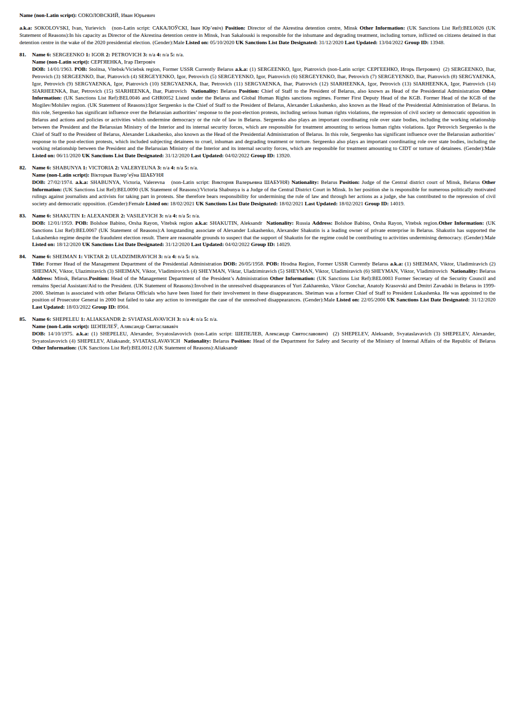Name (non-Latin script): СОКОЛОВСКИЙ, Иван Юрьевич
a.k.a: SOKOLOVSKI, Ivan, Yurievich (non-Latin script: САКАЛОЎСКІ, Іван Юр’евіч) Position: Director of the Akrestina detention centre, Minsk Other Information: (UK Sanctions List Ref):BEL0026 (UK Statement of Reasons):In his capacity as Director of the Akrestina detention centre in Minsk, Ivan Sakalouski is responsible for the inhumane and degrading treatment, including torture, inflicted on citizens detained in that detention centre in the wake of the 2020 presidential election. (Gender):Male Listed on: 05/10/2020 UK Sanctions List Date Designated: 31/12/2020 Last Updated: 13/04/2022 Group ID: 13948.
81. Name 6: SERGEENKO 1: IGOR 2: PETROVICH 3: n/a 4: n/a 5: n/a.
Name (non-Latin script): СЕРГЯЕНКА, Ігар Пятровіч
DOB: 14/01/1963. POB: Stolitsa, Vitebsk/Viciebsk region, Former USSR Currently Belarus a.k.a: (1) SERGEENKO, Igor, Piatrovich (non-Latin script: СЕРГЕЕНКО, Игорь Петрович) (2) SERGEENKO, Ihar, Petrovich (3) SERGEENKO, Ihar, Piatrovich (4) SERGEYENKO, Igor, Petrovich (5) SERGEYENKO, Igor, Piatrovich (6) SERGEYENKO, Ihar, Petrovich (7) SERGEYENKO, Ihar, Piatrovich (8) SERGYAENKA, Igor, Petrovich (9) SERGYAENKA, Igor, Piatrovich (10) SERGYAENKA, Ihar, Petrovich (11) SERGYAENKA, Ihar, Piatrovich (12) SIARHEENKA, Igor, Petrovich (13) SIARHEENKA, Igor, Piatrovich (14) SIARHEENKA, Ihar, Petrovich (15) SIARHEENKA, Ihar, Piatrovich Nationality: Belarus Position: Chief of Staff to the President of Belarus, also known as Head of the Presidential Administration Other Information: (UK Sanctions List Ref):BEL0046 and GHR0052 Listed under the Belarus and Global Human Rights sanctions regimes. Former First Deputy Head of the KGB. Former Head of the KGB of the Mogilev/Mohilev region. (UK Statement of Reasons):Igor Sergeenko is the Chief of Staff to the President of Belarus, Alexander Lukashenko, also known as the Head of the Presidential Administration of Belarus. In this role, Sergeenko has significant influence over the Belarusian authorities’ response to the post-election protests, including serious human rights violations, the repression of civil society or democratic opposition in Belarus and actions and policies or activities which undermine democracy or the rule of law in Belarus. Sergeenko also plays an important coordinating role over state bodies, including the working relationship between the President and the Belarusian Ministry of the Interior and its internal security forces, which are responsible for treatment amounting to serious human rights violations. Igor Petrovich Sergeenko is the Chief of Staff to the President of Belarus, Alexander Lukashenko, also known as the Head of the Presidential Administration of Belarus. In this role, Sergeenko has significant influence over the Belarusian authorities’ response to the post-election protests, which included subjecting detainees to cruel, inhuman and degrading treatment or torture. Sergeenko also plays an important coordinating role over state bodies, including the working relationship between the President and the Belarusian Ministry of the Interior and its internal security forces, which are responsible for treatment amounting to CIDT or torture of detainees. (Gender):Male Listed on: 06/11/2020 UK Sanctions List Date Designated: 31/12/2020 Last Updated: 04/02/2022 Group ID: 13920.
82. Name 6: SHABUNYA 1: VICTORIA 2: VALERYEUNA 3: n/a 4: n/a 5: n/a.
Name (non-Latin script): Вікторыя Валер’еўна ШАБУНЯ
DOB: 27/02/1974. a.k.a: SHABUNYA, Victoria, Valerevna (non-Latin script: Виктория Валерьевна ШАБУНЯ) Nationality: Belarus Position: Judge of the Central district court of Minsk, Belarus Other Information: (UK Sanctions List Ref):BEL0090 (UK Statement of Reasons):Victoria Shabunya is a Judge of the Central District Court in Minsk. In her position she is responsible for numerous politically motivated rulings against journalists and activists for taking part in protests. She therefore bears responsibility for undermining the rule of law and through her actions as a judge, she has contributed to the repression of civil society and democratic opposition. (Gender):Female Listed on: 18/02/2021 UK Sanctions List Date Designated: 18/02/2021 Last Updated: 18/02/2021 Group ID: 14019.
83. Name 6: SHAKUTIN 1: ALEXANDER 2: VASILEVICH 3: n/a 4: n/a 5: n/a.
DOB: 12/01/1959. POB: Bolshoe Babino, Orsha Rayon, Vitebsk region a.k.a: SHAKUTIN, Aleksandr Nationality: Russia Address: Bolshoe Babino, Orsha Rayon, Vitebsk region.Other Information: (UK Sanctions List Ref):BEL0067 (UK Statement of Reasons):A longstanding associate of Alexander Lukashenko, Alexander Shakutin is a leading owner of private enterprise in Belarus. Shakutin has supported the Lukashenko regime despite the fraudulent election result. There are reasonable grounds to suspect that the support of Shakutin for the regime could be contributing to activities undermining democracy. (Gender):Male Listed on: 18/12/2020 UK Sanctions List Date Designated: 31/12/2020 Last Updated: 04/02/2022 Group ID: 14029.
84. Name 6: SHEIMAN 1: VIKTAR 2: ULADZIMIRAVICH 3: n/a 4: n/a 5: n/a.
Title: Former Head of the Management Department of the Presidential Administration DOB: 26/05/1958. POB: Hrodna Region, Former USSR Currently Belarus a.k.a: (1) SHEIMAN, Viktor, Uladimiravich (2) SHEIMAN, Viktor, Ulazimiravich (3) SHEIMAN, Viktor, Vladimirovich (4) SHEYMAN, Viktar, Uladzimiravich (5) SHEYMAN, Viktor, Uladimiravich (6) SHEYMAN, Viktor, Vladimirovich Nationality: Belarus Address: Minsk, Belarus.Position: Head of the Management Department of the President’s Administration Other Information: (UK Sanctions List Ref):BEL0003 Former Secretary of the Security Council and remains Special Assistant/Aid to the President. (UK Statement of Reasons):Involved in the unresolved disappearances of Yuri Zakharenko, Viktor Gonchar, Anatoly Krasovski and Dmitri Zavadski in Belarus in 1999-2000. Sheiman is associated with other Belarus Officials who have been listed for their involvement in these disappearances. Sheiman was a former Chief of Staff to President Lukashenka. He was appointed to the position of Prosecutor General in 2000 but failed to take any action to investigate the case of the unresolved disappearances. (Gender):Male Listed on: 22/05/2006 UK Sanctions List Date Designated: 31/12/2020 Last Updated: 18/03/2022 Group ID: 8904.
85. Name 6: SHEPELEU 1: ALIAKSANDR 2: SVIATASLAVAVICH 3: n/a 4: n/a 5: n/a.
Name (non-Latin script): ШЭПЕЛЕЎ, Аляксандр Святаслававіч
DOB: 14/10/1975. a.k.a: (1) SHEPELEU, Alexander, Svyatoslavovich (non-Latin script: ШЕПЕЛЕВ, Александр Святославович) (2) SHEPELEV, Aleksandr, Svyataslavavich (3) SHEPELEV, Alexander, Svyatoslavovich (4) SHEPELEV, Aliaksandr, SVIATASLAVAVICH Nationality: Belarus Position: Head of the Department for Safety and Security of the Ministry of Internal Affairs of the Republic of Belarus Other Information: (UK Sanctions List Ref):BEL0012 (UK Statement of Reasons):Aliaksandr